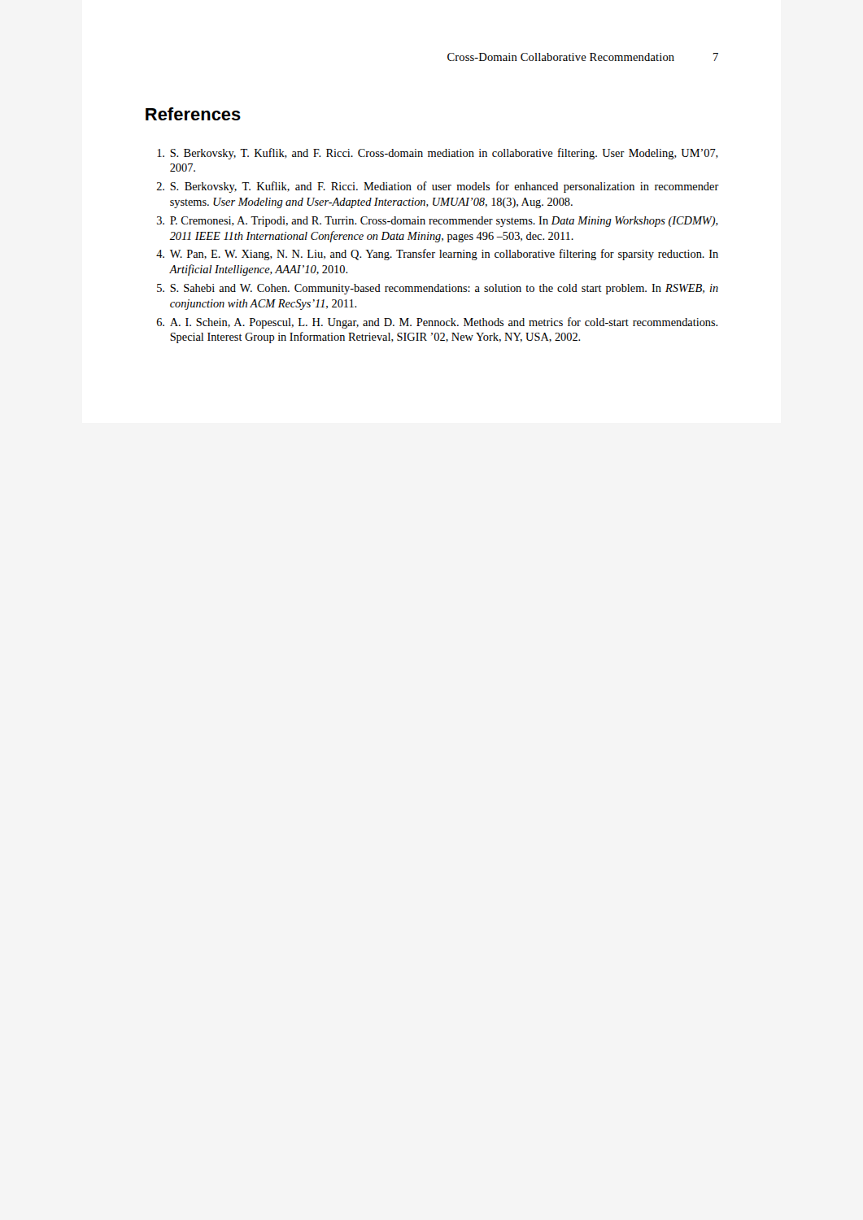Cross-Domain Collaborative Recommendation 7
References
1 S. Berkovsky, T. Kuflik, and F. Ricci. Cross-domain mediation in collaborative filtering. User Modeling, UM’07, 2007.
2 S. Berkovsky, T. Kuflik, and F. Ricci. Mediation of user models for enhanced personalization in recommender systems. User Modeling and User-Adapted Interaction, UMUAI’08, 18(3), Aug. 2008.
3 P. Cremonesi, A. Tripodi, and R. Turrin. Cross-domain recommender systems. In Data Mining Workshops (ICDMW), 2011 IEEE 11th International Conference on Data Mining, pages 496 –503, dec. 2011.
4 W. Pan, E. W. Xiang, N. N. Liu, and Q. Yang. Transfer learning in collaborative filtering for sparsity reduction. In Artificial Intelligence, AAAI’10, 2010.
5 S. Sahebi and W. Cohen. Community-based recommendations: a solution to the cold start problem. In RSWEB, in conjunction with ACM RecSys’11, 2011.
6 A. I. Schein, A. Popescul, L. H. Ungar, and D. M. Pennock. Methods and metrics for cold-start recommendations. Special Interest Group in Information Retrieval, SIGIR ’02, New York, NY, USA, 2002.